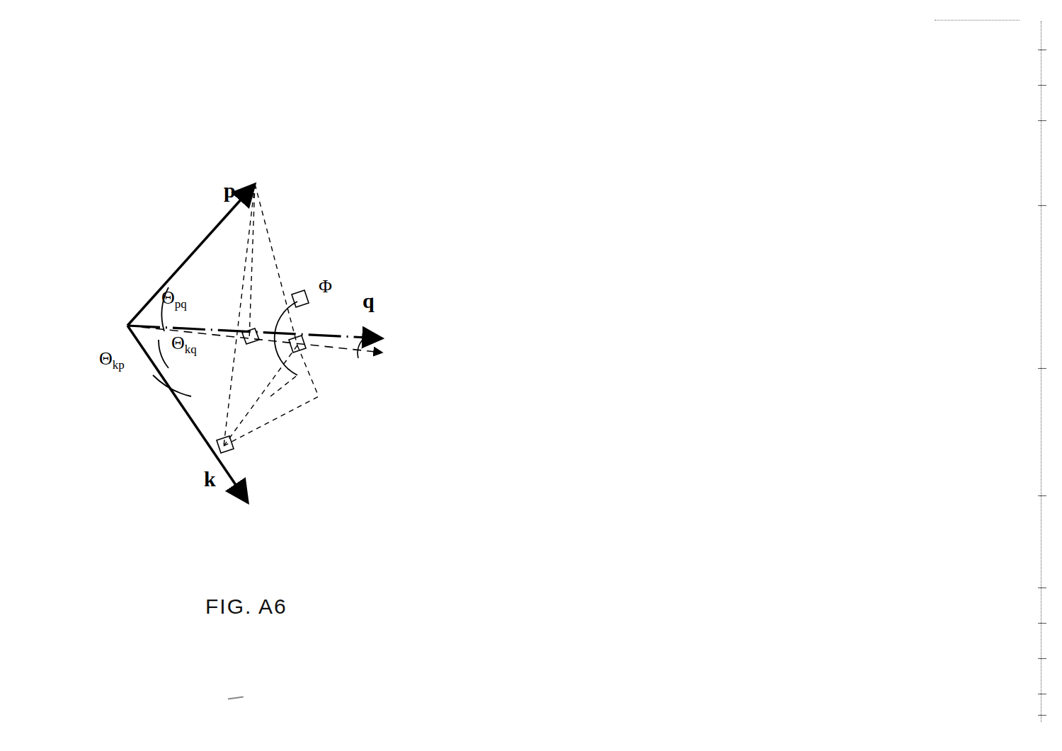p q k Θpq Θkq Θkp Φ
FIG. A6